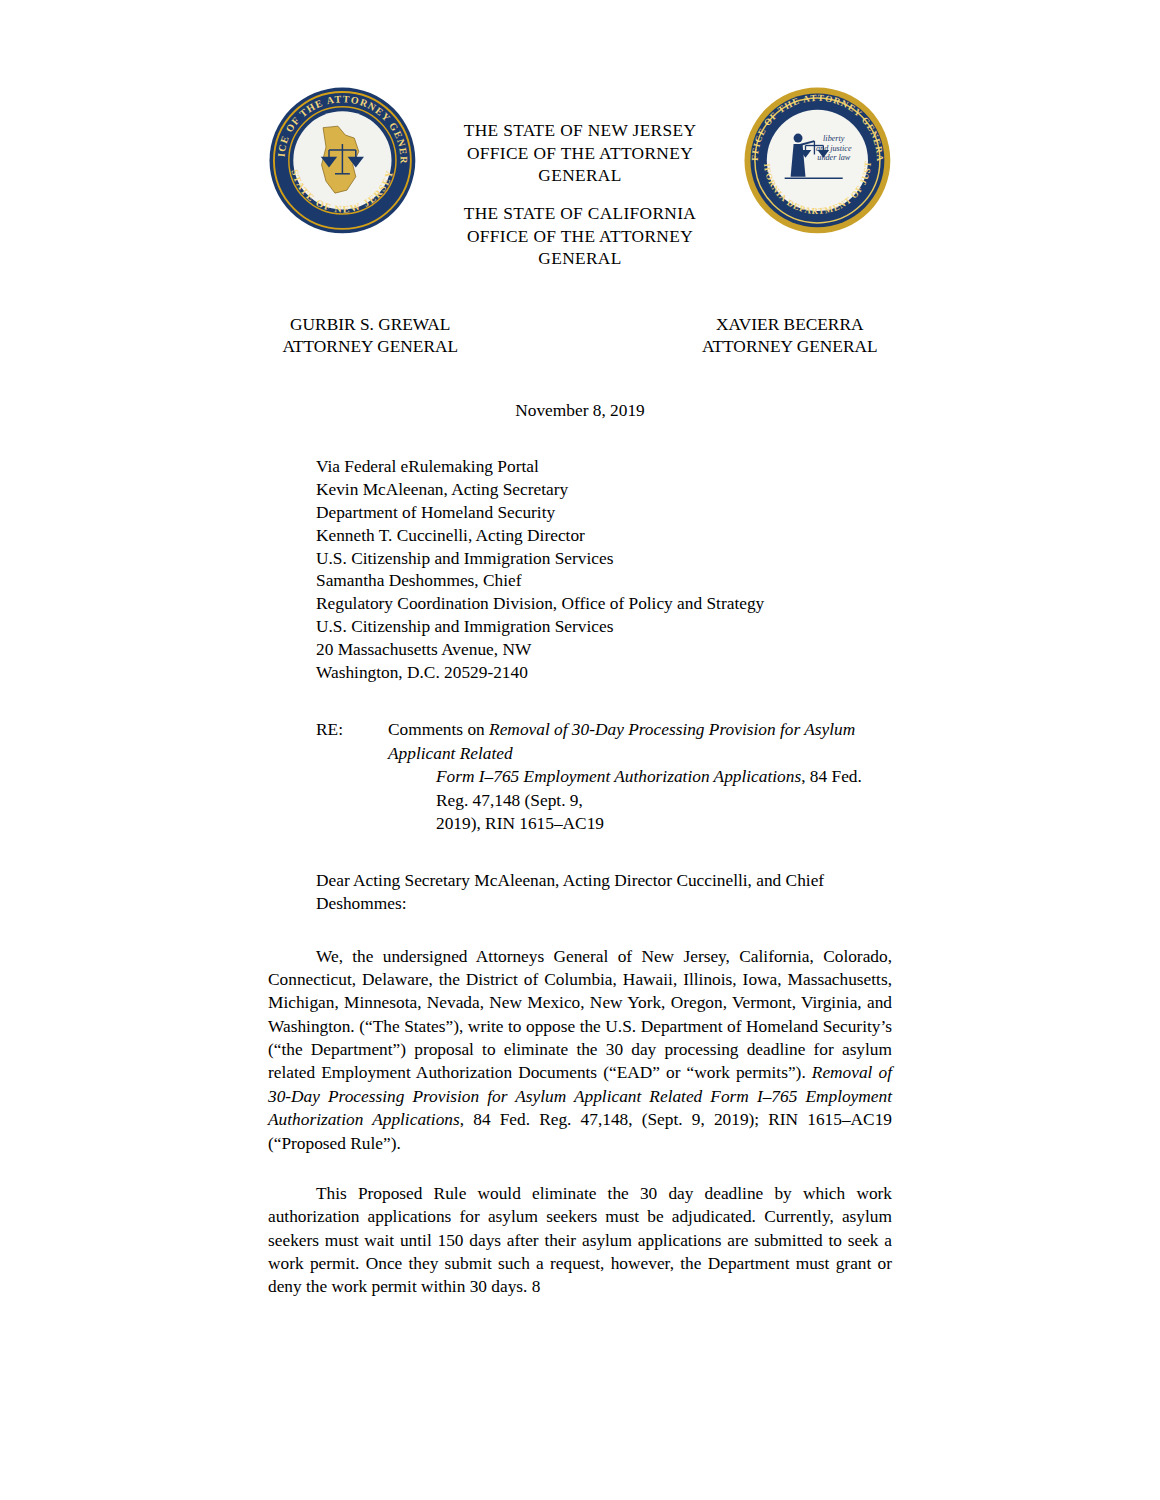OFFICE OF THE ATTORNEY GENERAL STATE OF NEW JERSEY
THE STATE OF NEW JERSEY
OFFICE OF THE ATTORNEY GENERAL
THE STATE OF CALIFORNIA
OFFICE OF THE ATTORNEY GENERAL
OFFICE OF THE ATTORNEY GENERAL CALIFORNIA DEPARTMENT OF JUSTICE liberty and justice under law
GURBIR S. GREWAL
ATTORNEY GENERAL
XAVIER BECERRA
ATTORNEY GENERAL
November 8, 2019
Via Federal eRulemaking Portal
Kevin McAleenan, Acting Secretary
Department of Homeland Security
Kenneth T. Cuccinelli, Acting Director
U.S. Citizenship and Immigration Services
Samantha Deshommes, Chief
Regulatory Coordination Division, Office of Policy and Strategy
U.S. Citizenship and Immigration Services
20 Massachusetts Avenue, NW
Washington, D.C. 20529-2140
RE:
Comments on Removal of 30-Day Processing Provision for Asylum Applicant Related
Form I–765 Employment Authorization Applications, 84 Fed. Reg. 47,148 (Sept. 9,
2019), RIN 1615–AC19
Dear Acting Secretary McAleenan, Acting Director Cuccinelli, and Chief Deshommes:
We, the undersigned Attorneys General of New Jersey, California, Colorado, Connecticut, Delaware, the District of Columbia, Hawaii, Illinois, Iowa, Massachusetts, Michigan, Minnesota, Nevada, New Mexico, New York, Oregon, Vermont, Virginia, and Washington. (“The States”), write to oppose the U.S. Department of Homeland Security’s (“the Department”) proposal to eliminate the 30 day processing deadline for asylum related Employment Authorization Documents (“EAD” or “work permits”). Removal of 30-Day Processing Provision for Asylum Applicant Related Form I–765 Employment Authorization Applications, 84 Fed. Reg. 47,148, (Sept. 9, 2019); RIN 1615–AC19 (“Proposed Rule”).
This Proposed Rule would eliminate the 30 day deadline by which work authorization applications for asylum seekers must be adjudicated. Currently, asylum seekers must wait until 150 days after their asylum applications are submitted to seek a work permit. Once they submit such a request, however, the Department must grant or deny the work permit within 30 days. 8